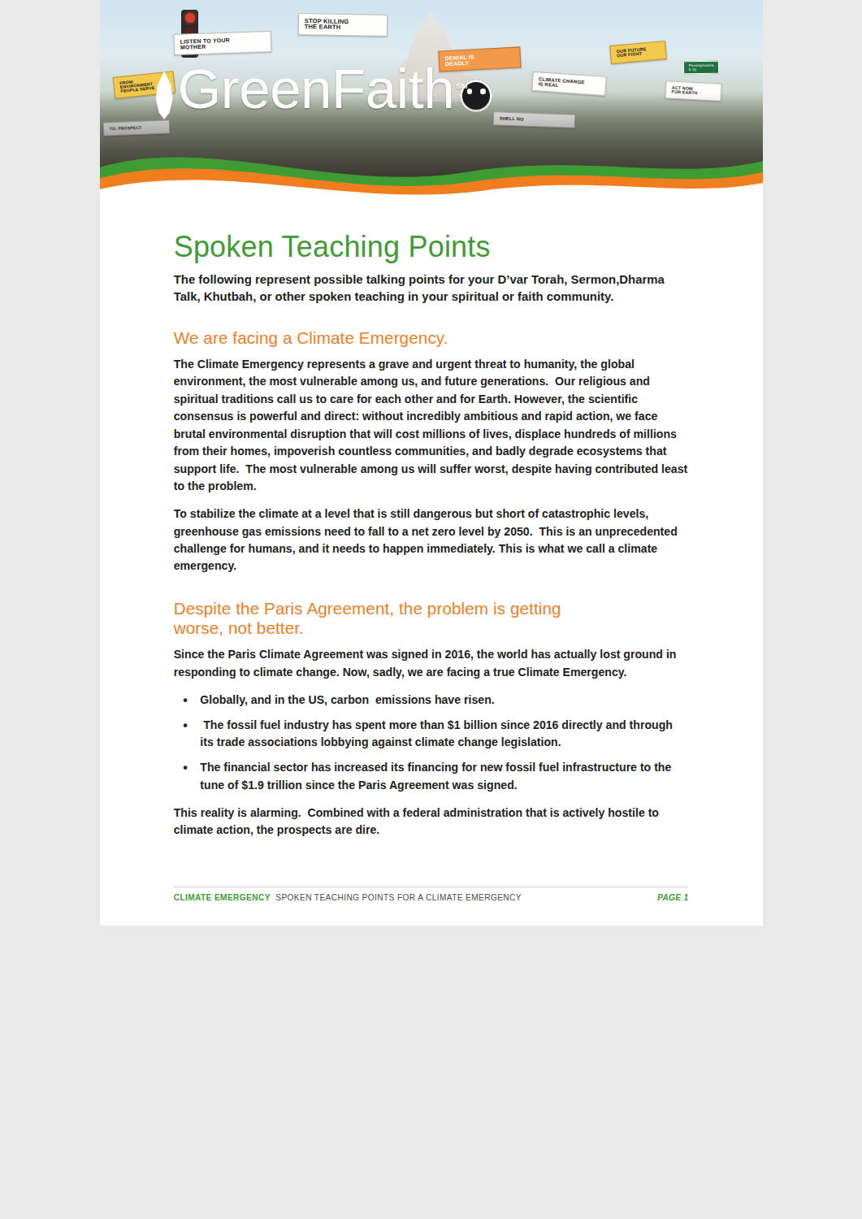From: Environment
People Serve
Listen to your
Mother
Stop Killing
The Earth
Denial is
Deadly
Climate Change
Is Real
Our Future
Our Fight
Act Now
For Earth
To: Prospect
Shell No
Pennsylvania 9 St
GreenFaithSM
Spoken Teaching Points
The following represent possible talking points for your D’var Torah, Sermon,Dharma Talk, Khutbah, or other spoken teaching in your spiritual or faith community.
We are facing a Climate Emergency.
The Climate Emergency represents a grave and urgent threat to humanity, the global environment, the most vulnerable among us, and future generations. Our religious and spiritual traditions call us to care for each other and for Earth. However, the scientific consensus is powerful and direct: without incredibly ambitious and rapid action, we face brutal environmental disruption that will cost millions of lives, displace hundreds of millions from their homes, impoverish countless communities, and badly degrade ecosystems that support life. The most vulnerable among us will suffer worst, despite having contributed least to the problem.
To stabilize the climate at a level that is still dangerous but short of catastrophic levels, greenhouse gas emissions need to fall to a net zero level by 2050. This is an unprecedented challenge for humans, and it needs to happen immediately. This is what we call a climate emergency.
Despite the Paris Agreement, the problem is getting
worse, not better.
Since the Paris Climate Agreement was signed in 2016, the world has actually lost ground in responding to climate change. Now, sadly, we are facing a true Climate Emergency.
Globally, and in the US, carbon emissions have risen.
The fossil fuel industry has spent more than $1 billion since 2016 directly and through its trade associations lobbying against climate change legislation.
The financial sector has increased its financing for new fossil fuel infrastructure to the tune of $1.9 trillion since the Paris Agreement was signed.
This reality is alarming. Combined with a federal administration that is actively hostile to climate action, the prospects are dire.
CLIMATE EMERGENCY SPOKEN TEACHING POINTS FOR A CLIMATE EMERGENCY
PAGE 1